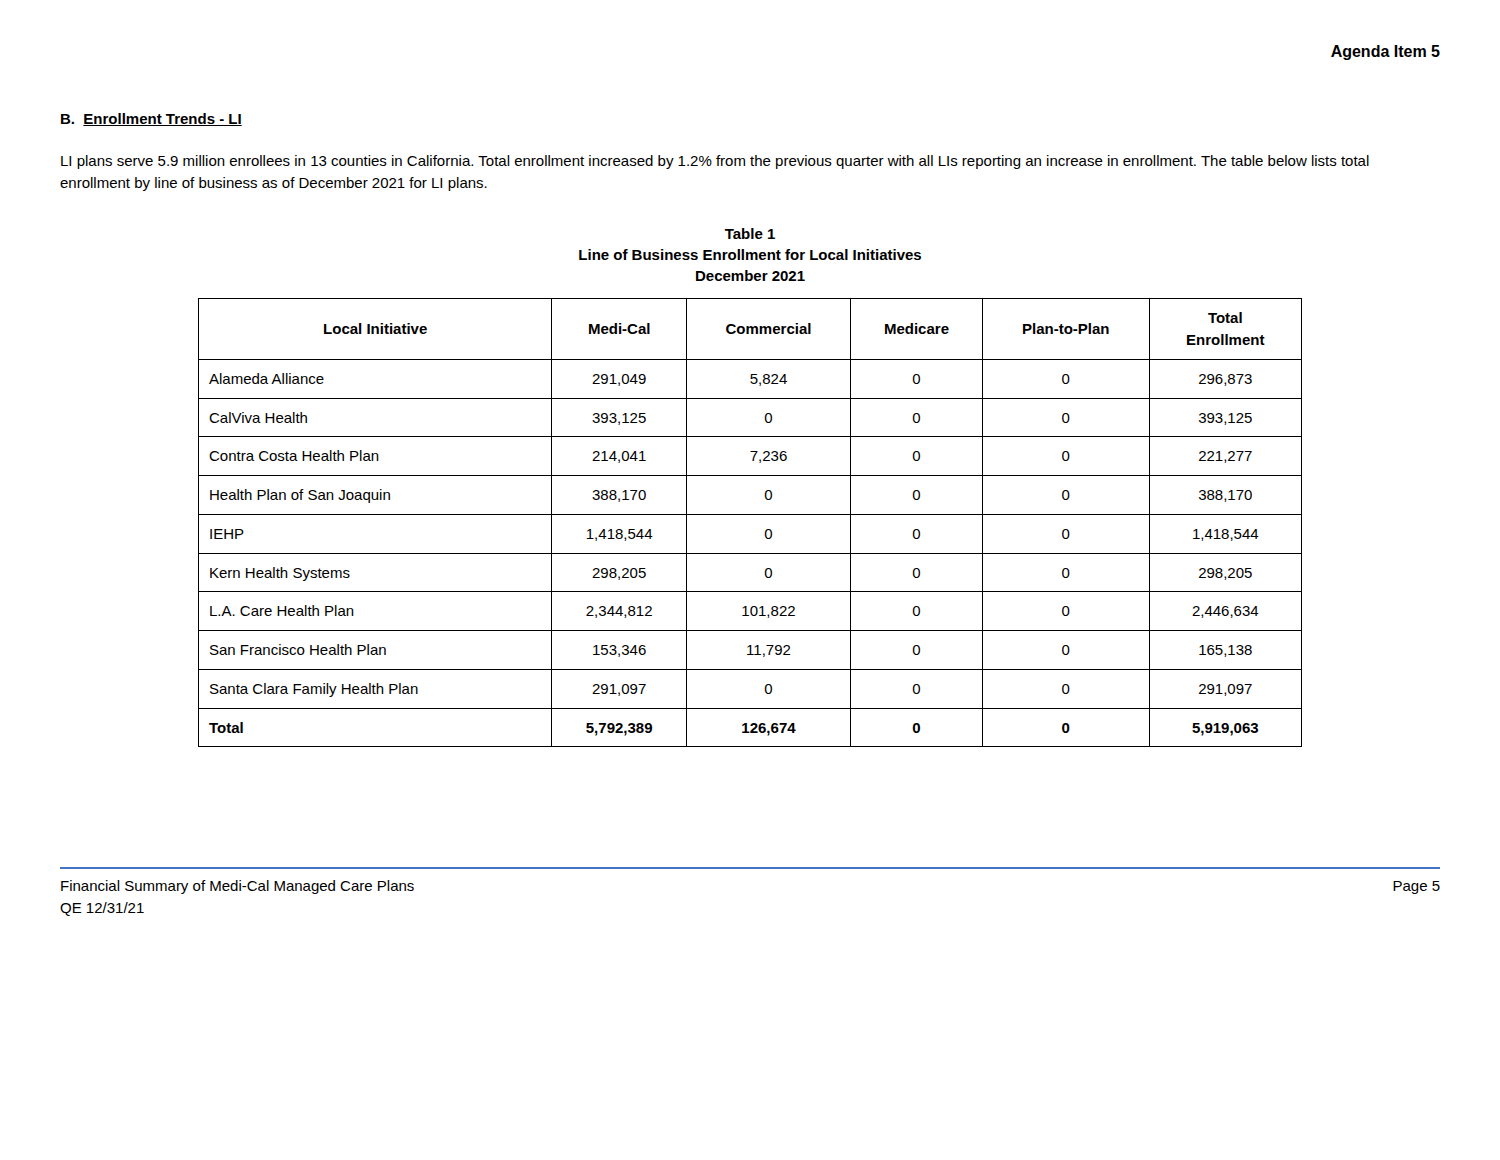Agenda Item 5
B. Enrollment Trends - LI
LI plans serve 5.9 million enrollees in 13 counties in California. Total enrollment increased by 1.2% from the previous quarter with all LIs reporting an increase in enrollment. The table below lists total enrollment by line of business as of December 2021 for LI plans.
Table 1
Line of Business Enrollment for Local Initiatives
December 2021
| Local Initiative | Medi-Cal | Commercial | Medicare | Plan-to-Plan | Total Enrollment |
| --- | --- | --- | --- | --- | --- |
| Alameda Alliance | 291,049 | 5,824 | 0 | 0 | 296,873 |
| CalViva Health | 393,125 | 0 | 0 | 0 | 393,125 |
| Contra Costa Health Plan | 214,041 | 7,236 | 0 | 0 | 221,277 |
| Health Plan of San Joaquin | 388,170 | 0 | 0 | 0 | 388,170 |
| IEHP | 1,418,544 | 0 | 0 | 0 | 1,418,544 |
| Kern Health Systems | 298,205 | 0 | 0 | 0 | 298,205 |
| L.A. Care Health Plan | 2,344,812 | 101,822 | 0 | 0 | 2,446,634 |
| San Francisco Health Plan | 153,346 | 11,792 | 0 | 0 | 165,138 |
| Santa Clara Family Health Plan | 291,097 | 0 | 0 | 0 | 291,097 |
| Total | 5,792,389 | 126,674 | 0 | 0 | 5,919,063 |
Financial Summary of Medi-Cal Managed Care Plans
QE 12/31/21
Page 5